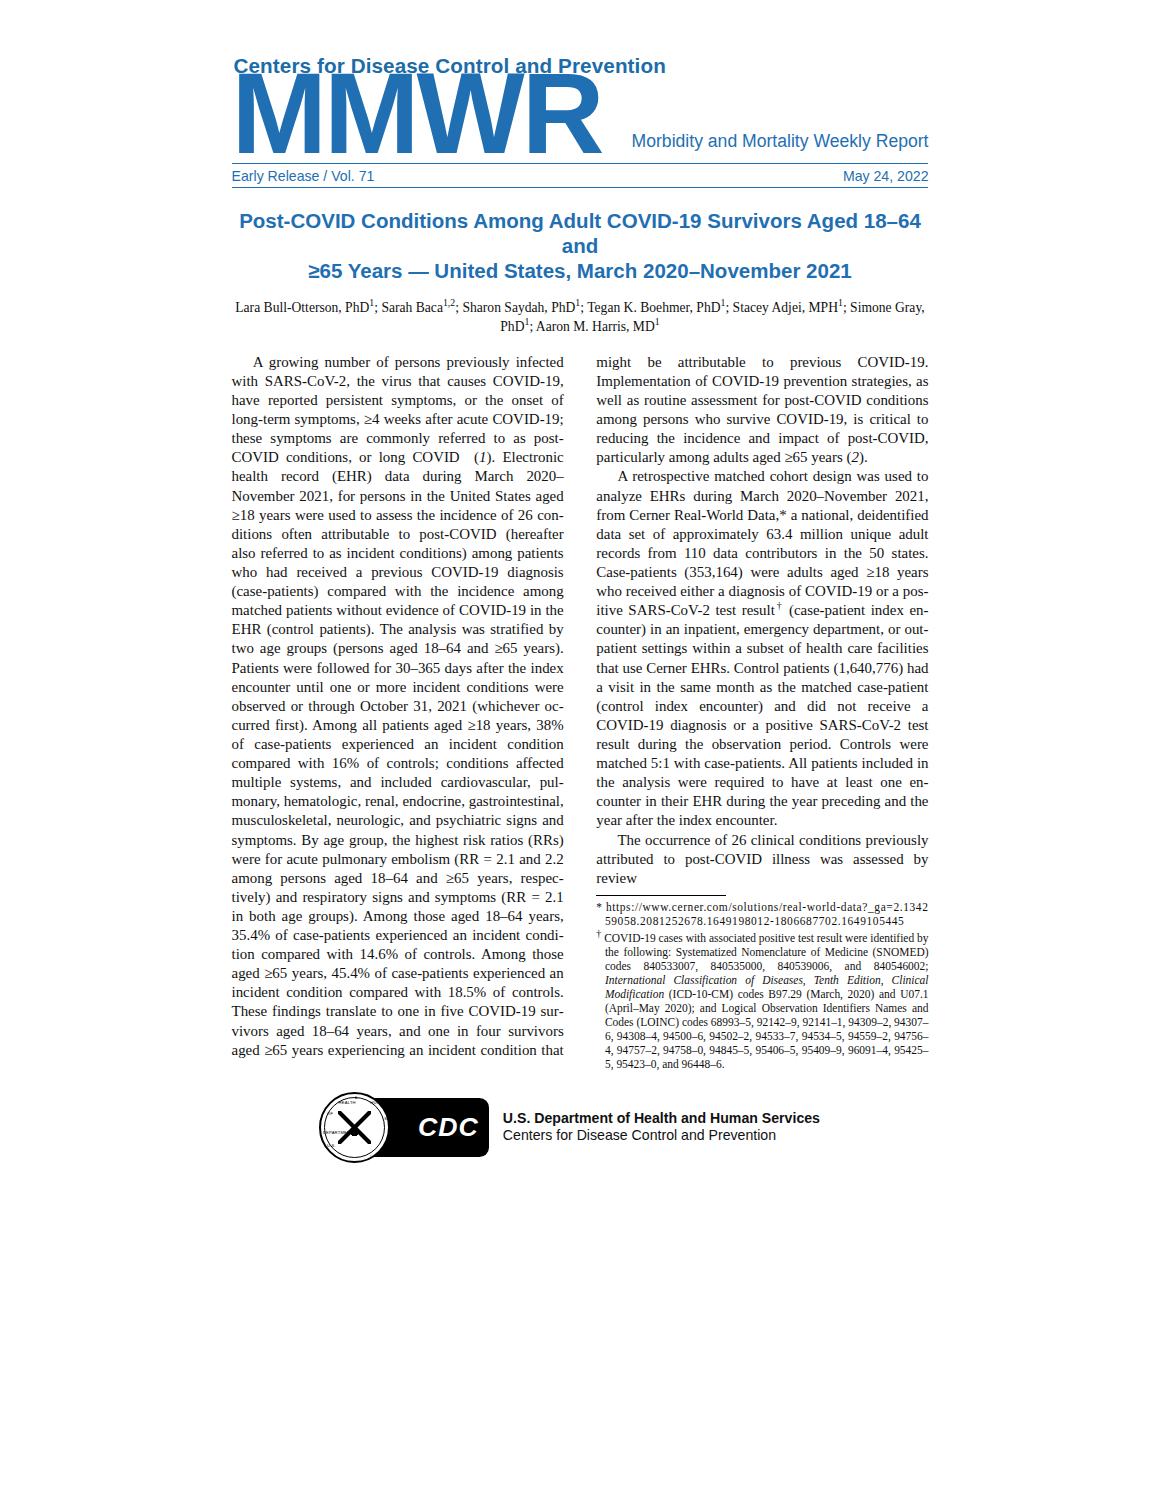Centers for Disease Control and Prevention
MMWR
Morbidity and Mortality Weekly Report
Early Release / Vol. 71
May 24, 2022
Post-COVID Conditions Among Adult COVID-19 Survivors Aged 18–64 and
≥65 Years — United States, March 2020–November 2021
Lara Bull-Otterson, PhD1; Sarah Baca1,2; Sharon Saydah, PhD1; Tegan K. Boehmer, PhD1; Stacey Adjei, MPH1; Simone Gray, PhD1; Aaron M. Harris, MD1
A growing number of persons previously infected with SARS-CoV-2, the virus that causes COVID-19, have reported persistent symptoms, or the onset of long-term symptoms, ≥4 weeks after acute COVID-19; these symptoms are commonly referred to as post-COVID conditions, or long COVID (1). Electronic health record (EHR) data during March 2020–November 2021, for persons in the United States aged ≥18 years were used to assess the incidence of 26 conditions often attributable to post-COVID (hereafter also referred to as incident conditions) among patients who had received a previous COVID-19 diagnosis (case-patients) compared with the incidence among matched patients without evidence of COVID-19 in the EHR (control patients). The analysis was stratified by two age groups (persons aged 18–64 and ≥65 years). Patients were followed for 30–365 days after the index encounter until one or more incident conditions were observed or through October 31, 2021 (whichever occurred first). Among all patients aged ≥18 years, 38% of case-patients experienced an incident condition compared with 16% of controls; conditions affected multiple systems, and included cardiovascular, pulmonary, hematologic, renal, endocrine, gastrointestinal, musculoskeletal, neurologic, and psychiatric signs and symptoms. By age group, the highest risk ratios (RRs) were for acute pulmonary embolism (RR = 2.1 and 2.2 among persons aged 18–64 and ≥65 years, respectively) and respiratory signs and symptoms (RR = 2.1 in both age groups). Among those aged 18–64 years, 35.4% of case-patients experienced an incident condition compared with 14.6% of controls. Among those aged ≥65 years, 45.4% of case-patients experienced an incident condition compared with 18.5% of controls. These findings translate to one in five COVID-19 survivors aged 18–64 years, and one in four survivors aged ≥65 years experiencing an incident condition that might be attributable to previous COVID-19. Implementation of COVID-19 prevention strategies, as well as routine assessment for post-COVID conditions among persons who survive COVID-19, is critical to reducing the incidence and impact of post-COVID, particularly among adults aged ≥65 years (2).
A retrospective matched cohort design was used to analyze EHRs during March 2020–November 2021, from Cerner Real-World Data,* a national, deidentified data set of approximately 63.4 million unique adult records from 110 data contributors in the 50 states. Case-patients (353,164) were adults aged ≥18 years who received either a diagnosis of COVID-19 or a positive SARS-CoV-2 test result† (case-patient index encounter) in an inpatient, emergency department, or outpatient settings within a subset of health care facilities that use Cerner EHRs. Control patients (1,640,776) had a visit in the same month as the matched case-patient (control index encounter) and did not receive a COVID-19 diagnosis or a positive SARS-CoV-2 test result during the observation period. Controls were matched 5:1 with case-patients. All patients included in the analysis were required to have at least one encounter in their EHR during the year preceding and the year after the index encounter.
The occurrence of 26 clinical conditions previously attributed to post-COVID illness was assessed by review
* https://www.cerner.com/solutions/real-world-data?_ga=2.134259058.2081252678.1649198012-1806687702.1649105445
† COVID-19 cases with associated positive test result were identified by the following: Systematized Nomenclature of Medicine (SNOMED) codes 840533007, 840535000, 840539006, and 840546002; International Classification of Diseases, Tenth Edition, Clinical Modification (ICD-10-CM) codes B97.29 (March, 2020) and U07.1 (April–May 2020); and Logical Observation Identifiers Names and Codes (LOINC) codes 68993–5, 92142–9, 92141–1, 94309–2, 94307–6, 94308–4, 94500–6, 94502–2, 94533–7, 94534–5, 94559–2, 94756–4, 94757–2, 94758–0, 94845–5, 95406–5, 95409–9, 96091–4, 95425–5, 95423–0, and 96448–6.
U.S. DEPARTMENT OF HEALTH & HUMAN SERVICES USA
CDC
U.S. Department of Health and Human Services
Centers for Disease Control and Prevention